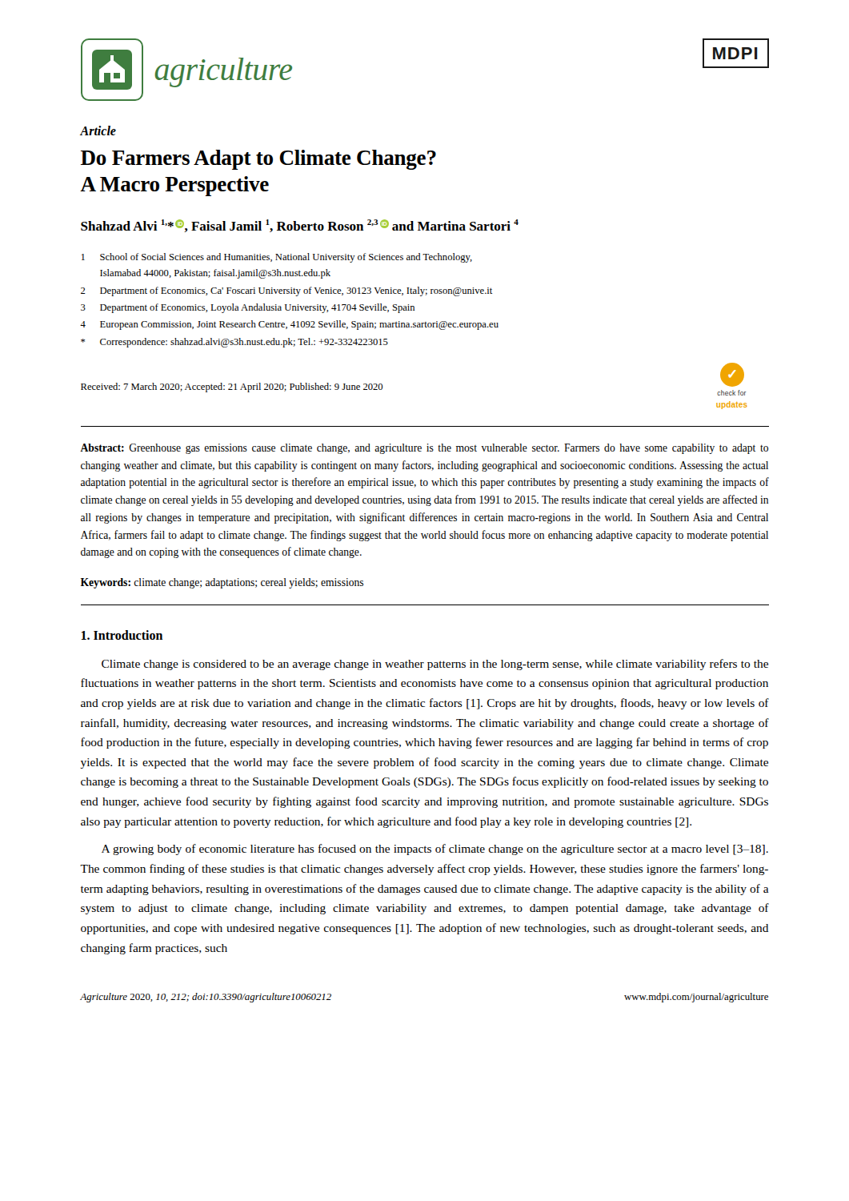agriculture
MDPI
Article
Do Farmers Adapt to Climate Change?
A Macro Perspective
Shahzad Alvi 1,* , Faisal Jamil 1, Roberto Roson 2,3 and Martina Sartori 4
1 School of Social Sciences and Humanities, National University of Sciences and Technology,
Islamabad 44000, Pakistan; faisal.jamil@s3h.nust.edu.pk
2 Department of Economics, Ca' Foscari University of Venice, 30123 Venice, Italy; roson@unive.it
3 Department of Economics, Loyola Andalusia University, 41704 Seville, Spain
4 European Commission, Joint Research Centre, 41092 Seville, Spain; martina.sartori@ec.europa.eu
*Correspondence: shahzad.alvi@s3h.nust.edu.pk; Tel.: +92-3324223015
Received: 7 March 2020; Accepted: 21 April 2020; Published: 9 June 2020
✓
check for
updates
Abstract: Greenhouse gas emissions cause climate change, and agriculture is the most vulnerable sector. Farmers do have some capability to adapt to changing weather and climate, but this capability is contingent on many factors, including geographical and socioeconomic conditions. Assessing the actual adaptation potential in the agricultural sector is therefore an empirical issue, to which this paper contributes by presenting a study examining the impacts of climate change on cereal yields in 55 developing and developed countries, using data from 1991 to 2015. The results indicate that cereal yields are affected in all regions by changes in temperature and precipitation, with significant differences in certain macro-regions in the world. In Southern Asia and Central Africa, farmers fail to adapt to climate change. The findings suggest that the world should focus more on enhancing adaptive capacity to moderate potential damage and on coping with the consequences of climate change.
Keywords: climate change; adaptations; cereal yields; emissions
1. Introduction
Climate change is considered to be an average change in weather patterns in the long-term sense, while climate variability refers to the fluctuations in weather patterns in the short term. Scientists and economists have come to a consensus opinion that agricultural production and crop yields are at risk due to variation and change in the climatic factors [1]. Crops are hit by droughts, floods, heavy or low levels of rainfall, humidity, decreasing water resources, and increasing windstorms. The climatic variability and change could create a shortage of food production in the future, especially in developing countries, which having fewer resources and are lagging far behind in terms of crop yields. It is expected that the world may face the severe problem of food scarcity in the coming years due to climate change. Climate change is becoming a threat to the Sustainable Development Goals (SDGs). The SDGs focus explicitly on food-related issues by seeking to end hunger, achieve food security by fighting against food scarcity and improving nutrition, and promote sustainable agriculture. SDGs also pay particular attention to poverty reduction, for which agriculture and food play a key role in developing countries [2].
A growing body of economic literature has focused on the impacts of climate change on the agriculture sector at a macro level [3–18]. The common finding of these studies is that climatic changes adversely affect crop yields. However, these studies ignore the farmers' long-term adapting behaviors, resulting in overestimations of the damages caused due to climate change. The adaptive capacity is the ability of a system to adjust to climate change, including climate variability and extremes, to dampen potential damage, take advantage of opportunities, and cope with undesired negative consequences [1]. The adoption of new technologies, such as drought-tolerant seeds, and changing farm practices, such
Agriculture 2020, 10, 212; doi:10.3390/agriculture10060212
www.mdpi.com/journal/agriculture